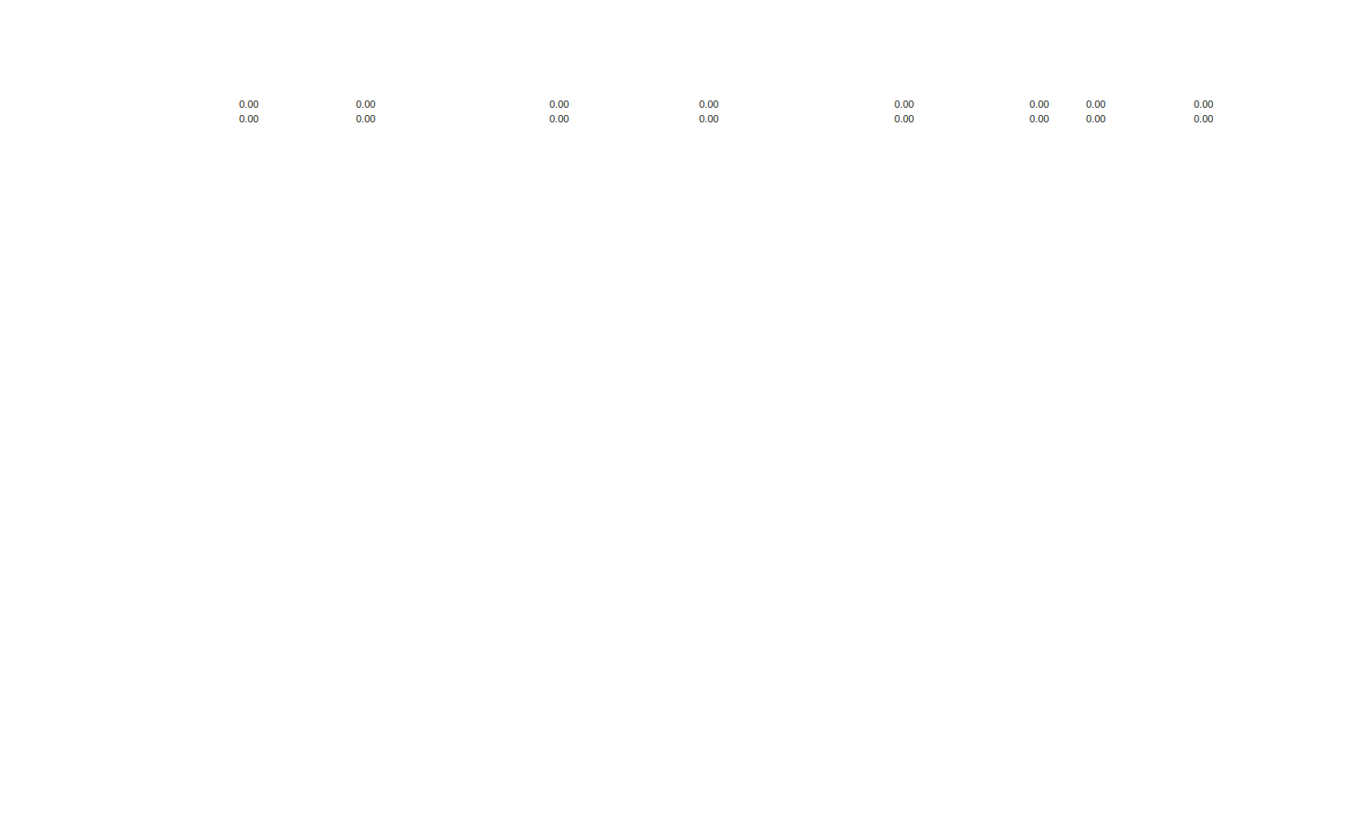0.00 0.00 0.00 0.00 0.00 0.00 0.00 0.00 0.00 0.00 0.00 0.00 0.00 0.00 0.00 0.00